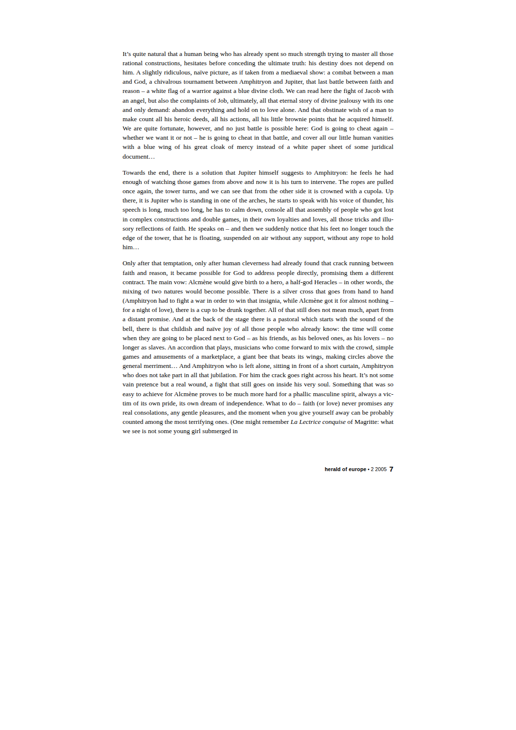It’s quite natural that a human being who has already spent so much strength trying to master all those rational constructions, hesitates before conceding the ultimate truth: his destiny does not depend on him. A slightly ridiculous, naïve picture, as if taken from a mediaeval show: a combat between a man and God, a chivalrous tournament between Amphitryon and Jupiter, that last battle between faith and reason – a white flag of a warrior against a blue divine cloth. We can read here the fight of Jacob with an angel, but also the complaints of Job, ultimately, all that eternal story of divine jealousy with its one and only demand: abandon everything and hold on to love alone. And that obstinate wish of a man to make count all his heroic deeds, all his actions, all his little brownie points that he acquired himself. We are quite fortunate, however, and no just battle is possible here: God is going to cheat again – whether we want it or not – he is going to cheat in that battle, and cover all our little human vanities with a blue wing of his great cloak of mercy instead of a white paper sheet of some juridical document…
Towards the end, there is a solution that Jupiter himself suggests to Amphitryon: he feels he had enough of watching those games from above and now it is his turn to intervene. The ropes are pulled once again, the tower turns, and we can see that from the other side it is crowned with a cupola. Up there, it is Jupiter who is standing in one of the arches, he starts to speak with his voice of thunder, his speech is long, much too long, he has to calm down, console all that assembly of people who got lost in complex constructions and double games, in their own loyalties and loves, all those tricks and illusory reflections of faith. He speaks on – and then we suddenly notice that his feet no longer touch the edge of the tower, that he is floating, suspended on air without any support, without any rope to hold him…
Only after that temptation, only after human cleverness had already found that crack running between faith and reason, it became possible for God to address people directly, promising them a different contract. The main vow: Alcmène would give birth to a hero, a half-god Heracles – in other words, the mixing of two natures would become possible. There is a silver cross that goes from hand to hand (Amphitryon had to fight a war in order to win that insignia, while Alcmène got it for almost nothing – for a night of love), there is a cup to be drunk together. All of that still does not mean much, apart from a distant promise. And at the back of the stage there is a pastoral which starts with the sound of the bell, there is that childish and naïve joy of all those people who already know: the time will come when they are going to be placed next to God – as his friends, as his beloved ones, as his lovers – no longer as slaves. An accordion that plays, musicians who come forward to mix with the crowd, simple games and amusements of a marketplace, a giant bee that beats its wings, making circles above the general merriment… And Amphitryon who is left alone, sitting in front of a short curtain, Amphitryon who does not take part in all that jubilation. For him the crack goes right across his heart. It’s not some vain pretence but a real wound, a fight that still goes on inside his very soul. Something that was so easy to achieve for Alcmène proves to be much more hard for a phallic masculine spirit, always a victim of its own pride, its own dream of independence. What to do – faith (or love) never promises any real consolations, any gentle pleasures, and the moment when you give yourself away can be probably counted among the most terrifying ones. (One might remember La Lectrice conquise of Magritte: what we see is not some young girl submerged in
herald of europe•2 20057